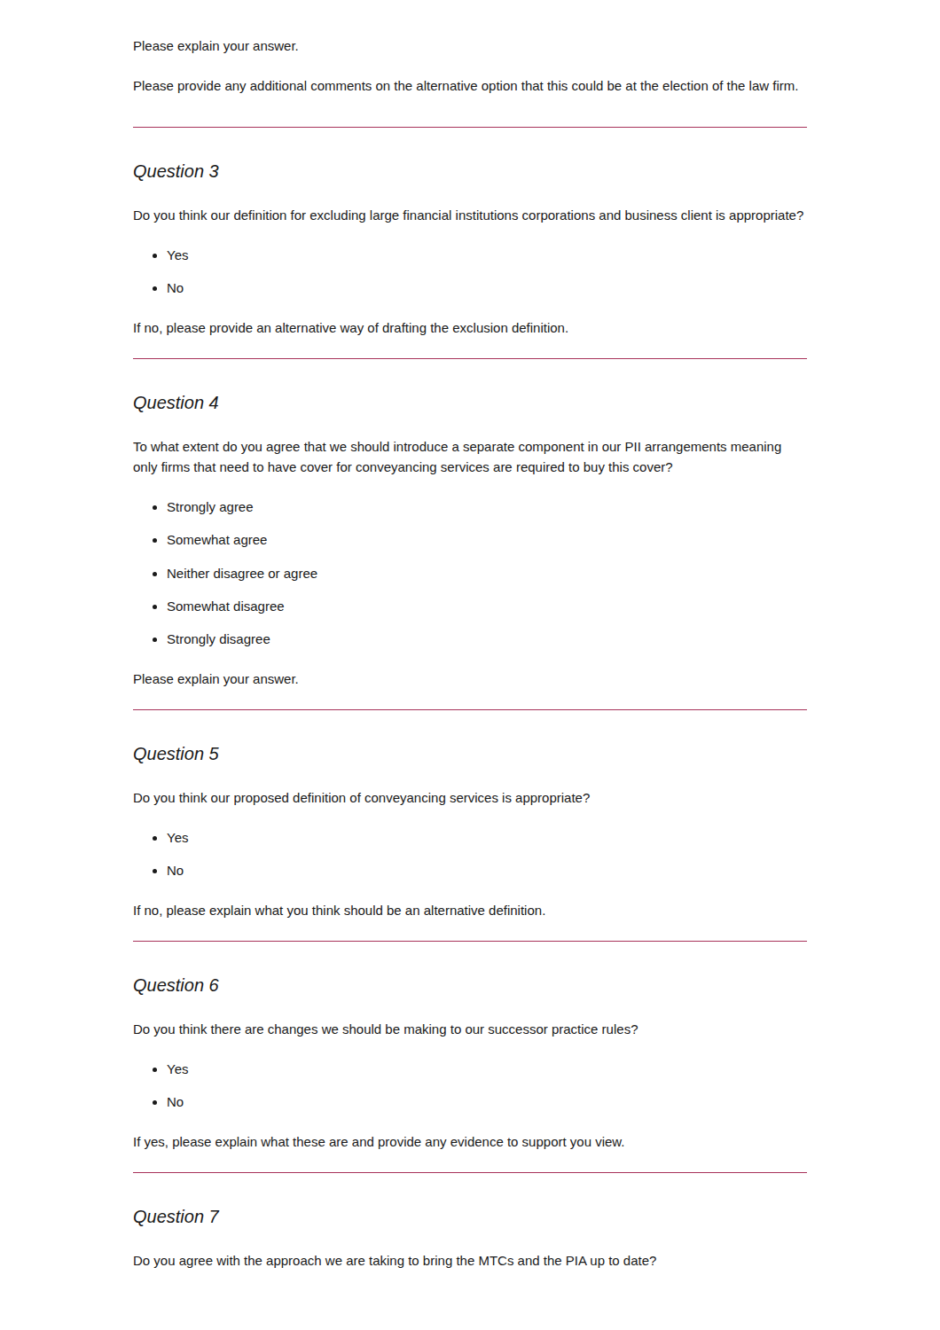Please explain your answer.
Please provide any additional comments on the alternative option that this could be at the election of the law firm.
Question 3
Do you think our definition for excluding large financial institutions corporations and business client is appropriate?
Yes
No
If no, please provide an alternative way of drafting the exclusion definition.
Question 4
To what extent do you agree that we should introduce a separate component in our PII arrangements meaning only firms that need to have cover for conveyancing services are required to buy this cover?
Strongly agree
Somewhat agree
Neither disagree or agree
Somewhat disagree
Strongly disagree
Please explain your answer.
Question 5
Do you think our proposed definition of conveyancing services is appropriate?
Yes
No
If no, please explain what you think should be an alternative definition.
Question 6
Do you think there are changes we should be making to our successor practice rules?
Yes
No
If yes, please explain what these are and provide any evidence to support you view.
Question 7
Do you agree with the approach we are taking to bring the MTCs and the PIA up to date?